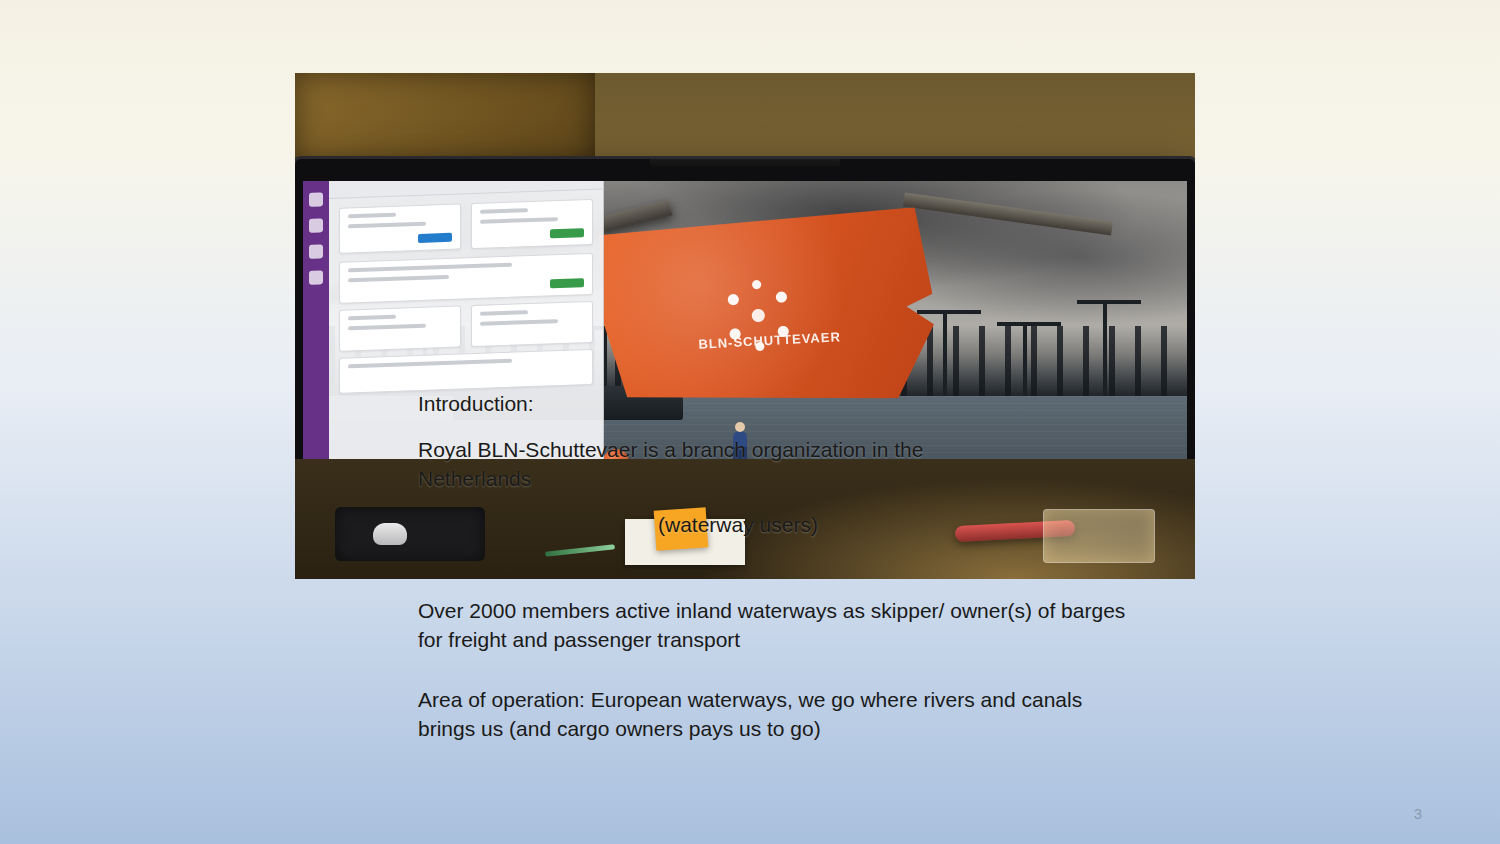BLN-SCHUTTEVAER
Introduction:
Royal BLN-Schuttevaer is a branch organization in the Netherlands
(waterway users)
Over 2000 members active inland waterways as skipper/ owner(s) of barges for freight and passenger transport
Area of operation: European waterways, we go where rivers and canals brings us (and cargo owners pays us to go)
3